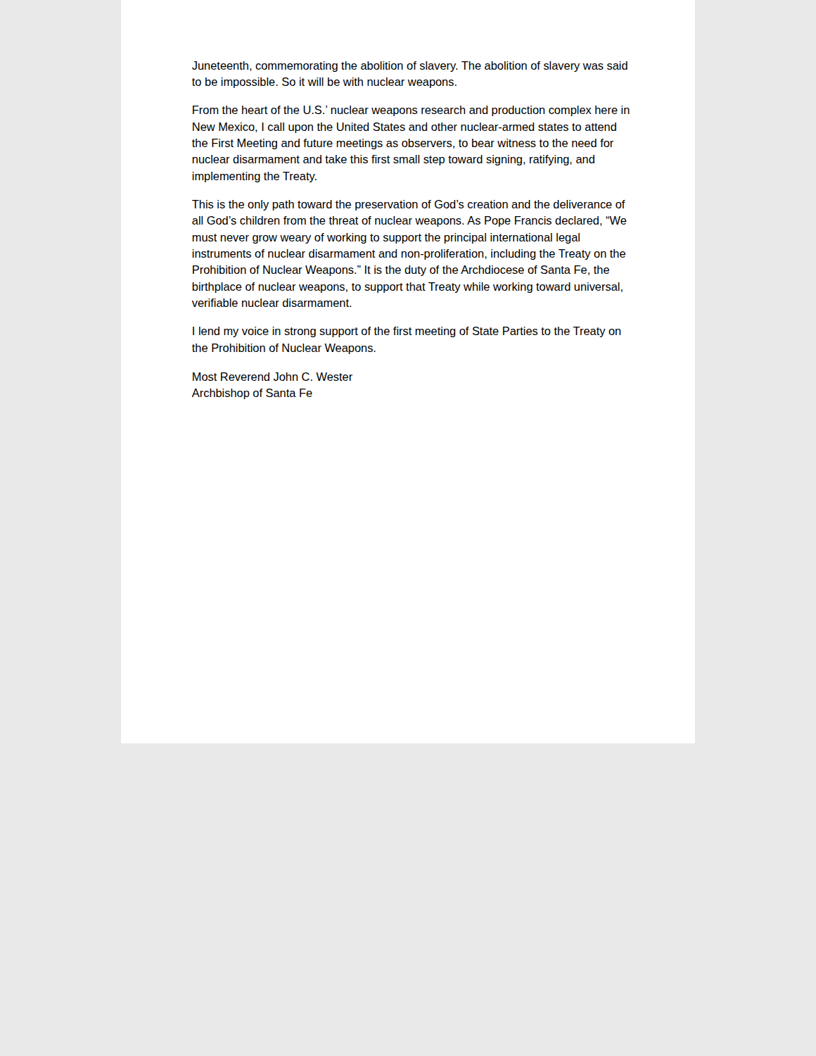Juneteenth, commemorating the abolition of slavery. The abolition of slavery was said to be impossible. So it will be with nuclear weapons.
From the heart of the U.S.’ nuclear weapons research and production complex here in New Mexico, I call upon the United States and other nuclear-armed states to attend the First Meeting and future meetings as observers, to bear witness to the need for nuclear disarmament and take this first small step toward signing, ratifying, and implementing the Treaty.
This is the only path toward the preservation of God’s creation and the deliverance of all God’s children from the threat of nuclear weapons. As Pope Francis declared, “We must never grow weary of working to support the principal international legal instruments of nuclear disarmament and non-proliferation, including the Treaty on the Prohibition of Nuclear Weapons.” It is the duty of the Archdiocese of Santa Fe, the birthplace of nuclear weapons, to support that Treaty while working toward universal, verifiable nuclear disarmament.
I lend my voice in strong support of the first meeting of State Parties to the Treaty on the Prohibition of Nuclear Weapons.
Most Reverend John C. Wester Archbishop of Santa Fe